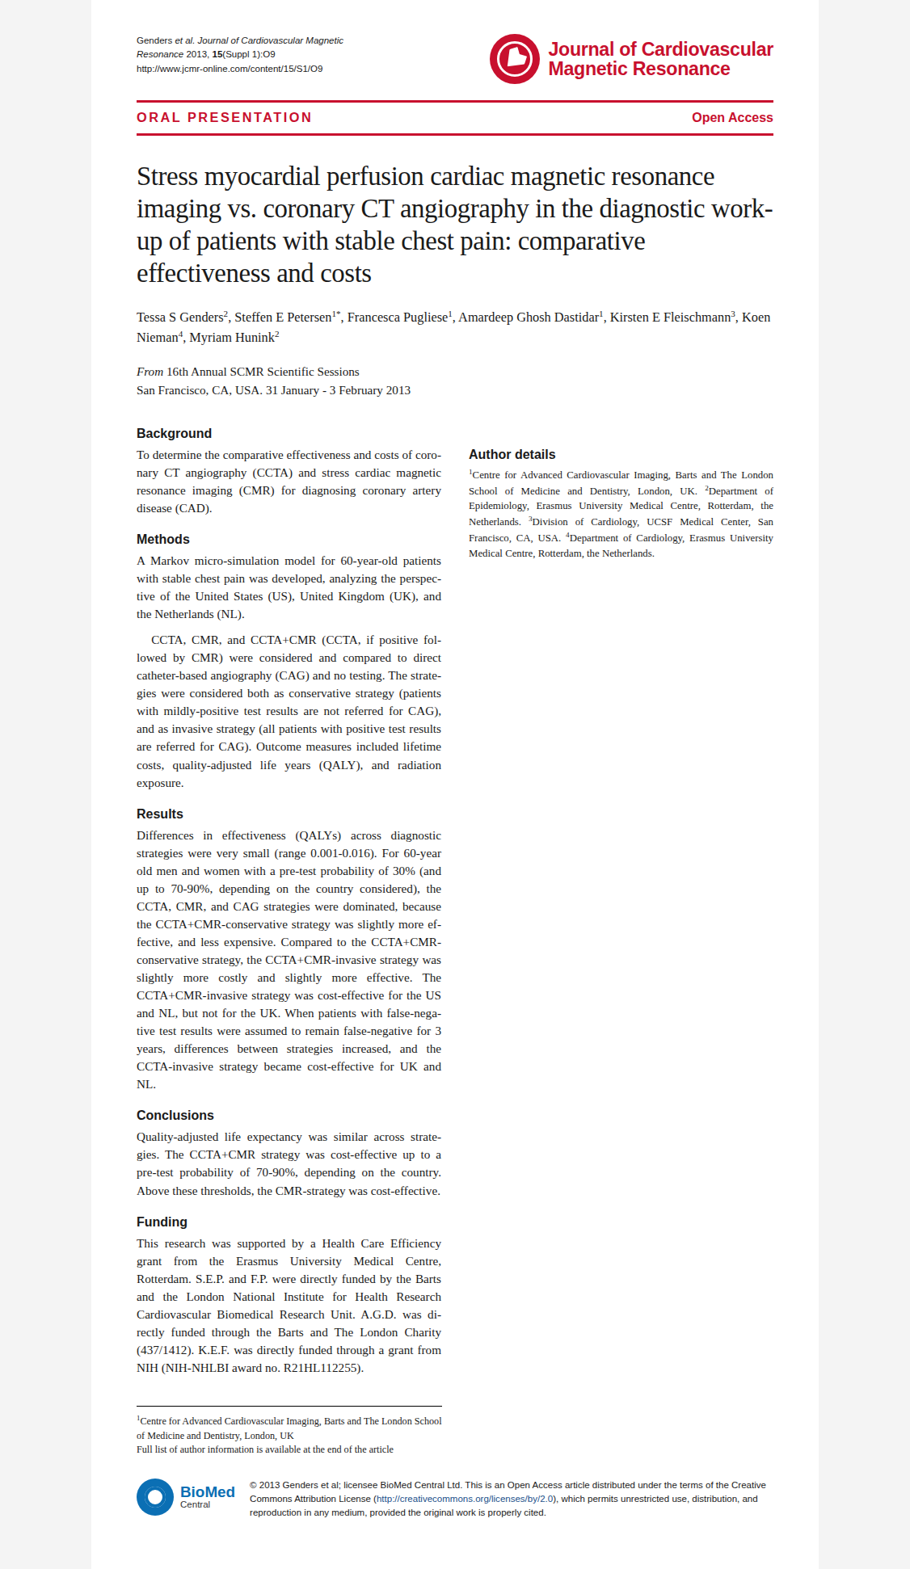Genders et al. Journal of Cardiovascular Magnetic
Resonance 2013, 15(Suppl 1):O9
http://www.jcmr-online.com/content/15/S1/O9
Journal of Cardiovascular Magnetic Resonance
ORAL PRESENTATION
Open Access
Stress myocardial perfusion cardiac magnetic resonance imaging vs. coronary CT angiography in the diagnostic work-up of patients with stable chest pain: comparative effectiveness and costs
Tessa S Genders2, Steffen E Petersen1*, Francesca Pugliese1, Amardeep Ghosh Dastidar1, Kirsten E Fleischmann3, Koen Nieman4, Myriam Hunink2
From 16th Annual SCMR Scientific Sessions
San Francisco, CA, USA. 31 January - 3 February 2013
Background
To determine the comparative effectiveness and costs of coronary CT angiography (CCTA) and stress cardiac magnetic resonance imaging (CMR) for diagnosing coronary artery disease (CAD).
Methods
A Markov micro-simulation model for 60-year-old patients with stable chest pain was developed, analyzing the perspective of the United States (US), United Kingdom (UK), and the Netherlands (NL).
CCTA, CMR, and CCTA+CMR (CCTA, if positive followed by CMR) were considered and compared to direct catheter-based angiography (CAG) and no testing. The strategies were considered both as conservative strategy (patients with mildly-positive test results are not referred for CAG), and as invasive strategy (all patients with positive test results are referred for CAG). Outcome measures included lifetime costs, quality-adjusted life years (QALY), and radiation exposure.
Results
Differences in effectiveness (QALYs) across diagnostic strategies were very small (range 0.001-0.016). For 60-year old men and women with a pre-test probability of 30% (and up to 70-90%, depending on the country considered), the CCTA, CMR, and CAG strategies were dominated, because the CCTA+CMR-conservative strategy was slightly more effective, and less expensive. Compared to the CCTA+CMR-conservative strategy, the CCTA+CMR-invasive strategy was slightly more costly and slightly more effective. The CCTA+CMR-invasive strategy was cost-effective for the US and NL, but not for the UK. When patients with false-negative test results were assumed to remain false-negative for 3 years, differences between strategies increased, and the CCTA-invasive strategy became cost-effective for UK and NL.
Conclusions
Quality-adjusted life expectancy was similar across strategies. The CCTA+CMR strategy was cost-effective up to a pre-test probability of 70-90%, depending on the country. Above these thresholds, the CMR-strategy was cost-effective.
Funding
This research was supported by a Health Care Efficiency grant from the Erasmus University Medical Centre, Rotterdam. S.E.P. and F.P. were directly funded by the Barts and the London National Institute for Health Research Cardiovascular Biomedical Research Unit. A.G.D. was directly funded through the Barts and The London Charity (437/1412). K.E.F. was directly funded through a grant from NIH (NIH-NHLBI award no. R21HL112255).
Author details
1Centre for Advanced Cardiovascular Imaging, Barts and The London School of Medicine and Dentistry, London, UK. 2Department of Epidemiology, Erasmus University Medical Centre, Rotterdam, the Netherlands. 3Division of Cardiology, UCSF Medical Center, San Francisco, CA, USA. 4Department of Cardiology, Erasmus University Medical Centre, Rotterdam, the Netherlands.
1Centre for Advanced Cardiovascular Imaging, Barts and The London School of Medicine and Dentistry, London, UK
Full list of author information is available at the end of the article
BioMed Central
© 2013 Genders et al; licensee BioMed Central Ltd. This is an Open Access article distributed under the terms of the Creative Commons Attribution License (http://creativecommons.org/licenses/by/2.0), which permits unrestricted use, distribution, and reproduction in any medium, provided the original work is properly cited.